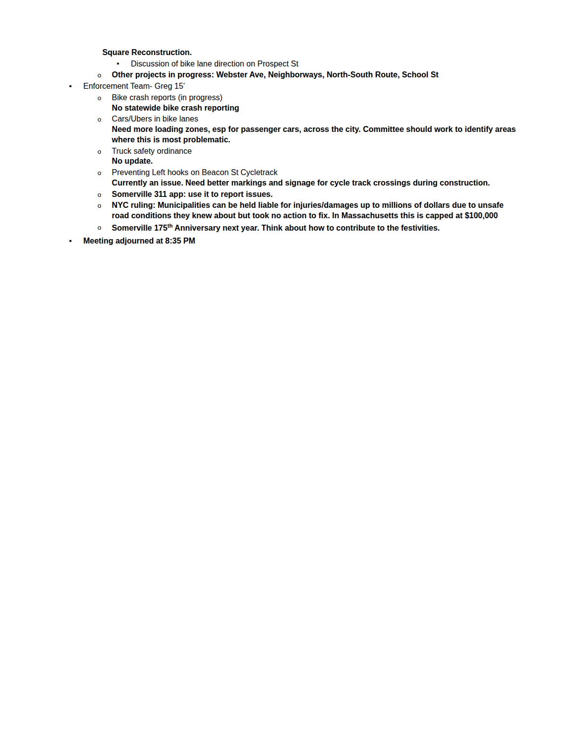Square Reconstruction.
Discussion of bike lane direction on Prospect St
Other projects in progress: Webster Ave, Neighborways, North-South Route, School St
Enforcement Team- Greg 15’
Bike crash reports (in progress) No statewide bike crash reporting
Cars/Ubers in bike lanes Need more loading zones, esp for passenger cars, across the city. Committee should work to identify areas where this is most problematic.
Truck safety ordinance No update.
Preventing Left hooks on Beacon St Cycletrack Currently an issue. Need better markings and signage for cycle track crossings during construction.
Somerville 311 app: use it to report issues.
NYC ruling: Municipalities can be held liable for injuries/damages up to millions of dollars due to unsafe road conditions they knew about but took no action to fix. In Massachusetts this is capped at $100,000
Somerville 175th Anniversary next year. Think about how to contribute to the festivities.
Meeting adjourned at 8:35 PM